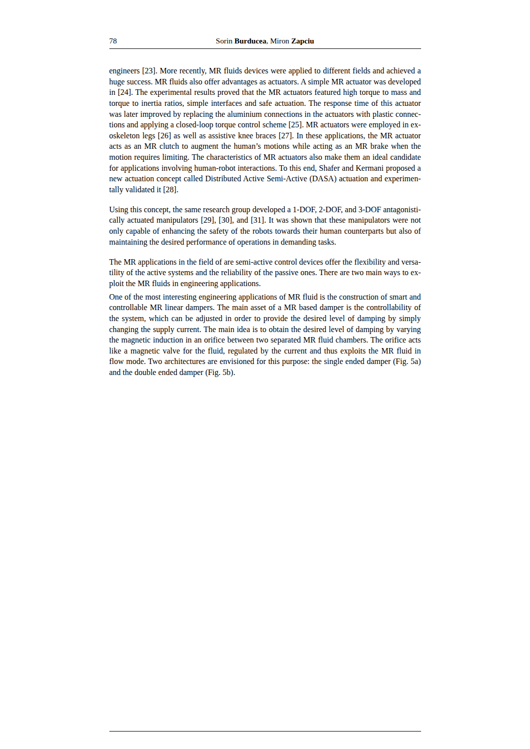78 Sorin Burducea, Miron Zapciu
engineers [23]. More recently, MR fluids devices were applied to different fields and achieved a huge success. MR fluids also offer advantages as actuators. A simple MR actuator was developed in [24]. The experimental results proved that the MR actuators featured high torque to mass and torque to inertia ratios, simple interfaces and safe actuation. The response time of this actuator was later improved by replacing the aluminium connections in the actuators with plastic connections and applying a closed-loop torque control scheme [25]. MR actuators were employed in exoskeleton legs [26] as well as assistive knee braces [27]. In these applications, the MR actuator acts as an MR clutch to augment the human’s motions while acting as an MR brake when the motion requires limiting. The characteristics of MR actuators also make them an ideal candidate for applications involving human-robot interactions. To this end, Shafer and Kermani proposed a new actuation concept called Distributed Active Semi-Active (DASA) actuation and experimentally validated it [28].
Using this concept, the same research group developed a 1-DOF, 2-DOF, and 3-DOF antagonistically actuated manipulators [29], [30], and [31]. It was shown that these manipulators were not only capable of enhancing the safety of the robots towards their human counterparts but also of maintaining the desired performance of operations in demanding tasks.
The MR applications in the field of are semi-active control devices offer the flexibility and versatility of the active systems and the reliability of the passive ones. There are two main ways to exploit the MR fluids in engineering applications.
One of the most interesting engineering applications of MR fluid is the construction of smart and controllable MR linear dampers. The main asset of a MR based damper is the controllability of the system, which can be adjusted in order to provide the desired level of damping by simply changing the supply current. The main idea is to obtain the desired level of damping by varying the magnetic induction in an orifice between two separated MR fluid chambers. The orifice acts like a magnetic valve for the fluid, regulated by the current and thus exploits the MR fluid in flow mode. Two architectures are envisioned for this purpose: the single ended damper (Fig. 5a) and the double ended damper (Fig. 5b).